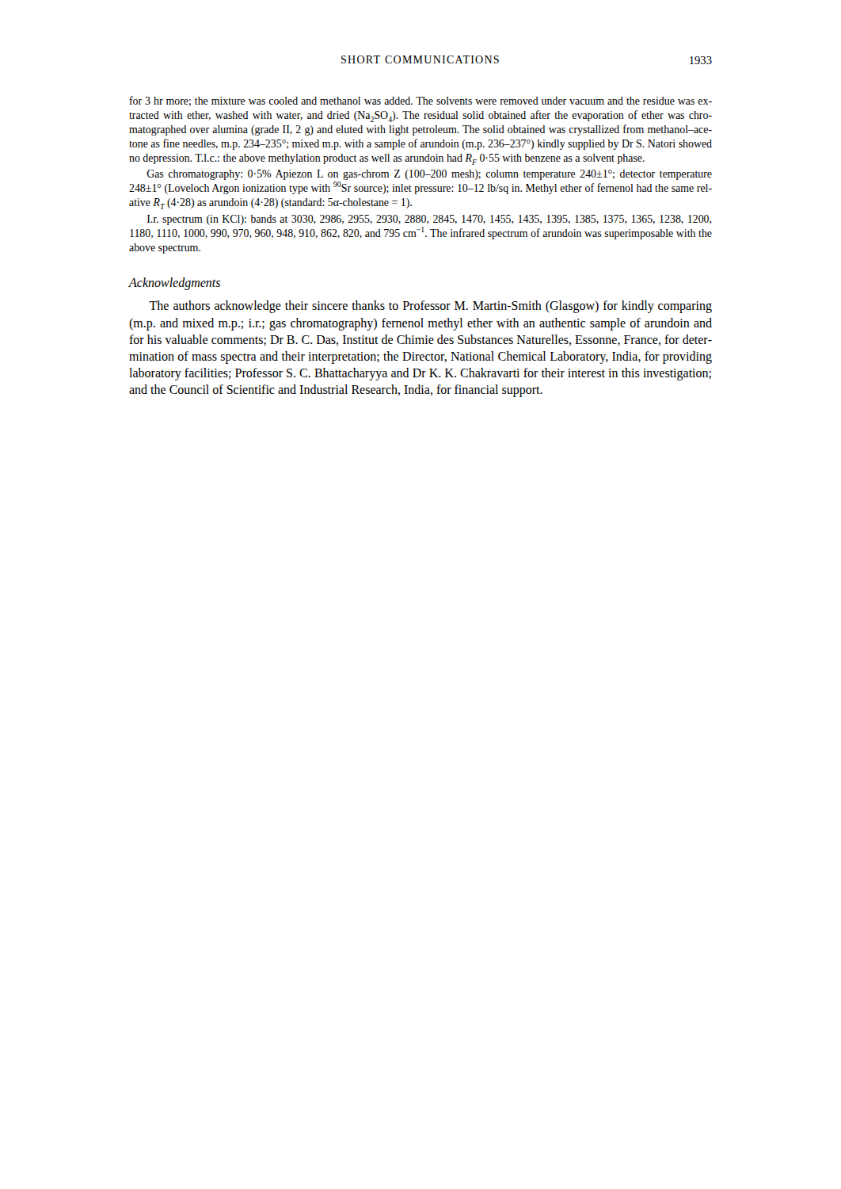Short Communications 1933
for 3 hr more; the mixture was cooled and methanol was added. The solvents were removed under vacuum and the residue was extracted with ether, washed with water, and dried (Na2SO4). The residual solid obtained after the evaporation of ether was chromatographed over alumina (grade II, 2 g) and eluted with light petroleum. The solid obtained was crystallized from methanol–acetone as fine needles, m.p. 234–235°; mixed m.p. with a sample of arundoin (m.p. 236–237°) kindly supplied by Dr S. Natori showed no depression. T.l.c.: the above methylation product as well as arundoin had RF 0·55 with benzene as a solvent phase.
Gas chromatography: 0·5% Apiezon L on gas-chrom Z (100–200 mesh); column temperature 240±1°; detector temperature 248±1° (Loveloch Argon ionization type with 90Sr source); inlet pressure: 10–12 lb/sq in. Methyl ether of fernenol had the same relative RT (4·28) as arundoin (4·28) (standard: 5α-cholestane = 1).
I.r. spectrum (in KCl): bands at 3030, 2986, 2955, 2930, 2880, 2845, 1470, 1455, 1435, 1395, 1385, 1375, 1365, 1238, 1200, 1180, 1110, 1000, 990, 970, 960, 948, 910, 862, 820, and 795 cm−1. The infrared spectrum of arundoin was superimposable with the above spectrum.
Acknowledgments
The authors acknowledge their sincere thanks to Professor M. Martin-Smith (Glasgow) for kindly comparing (m.p. and mixed m.p.; i.r.; gas chromatography) fernenol methyl ether with an authentic sample of arundoin and for his valuable comments; Dr B. C. Das, Institut de Chimie des Substances Naturelles, Essonne, France, for determination of mass spectra and their interpretation; the Director, National Chemical Laboratory, India, for providing laboratory facilities; Professor S. C. Bhattacharyya and Dr K. K. Chakravarti for their interest in this investigation; and the Council of Scientific and Industrial Research, India, for financial support.